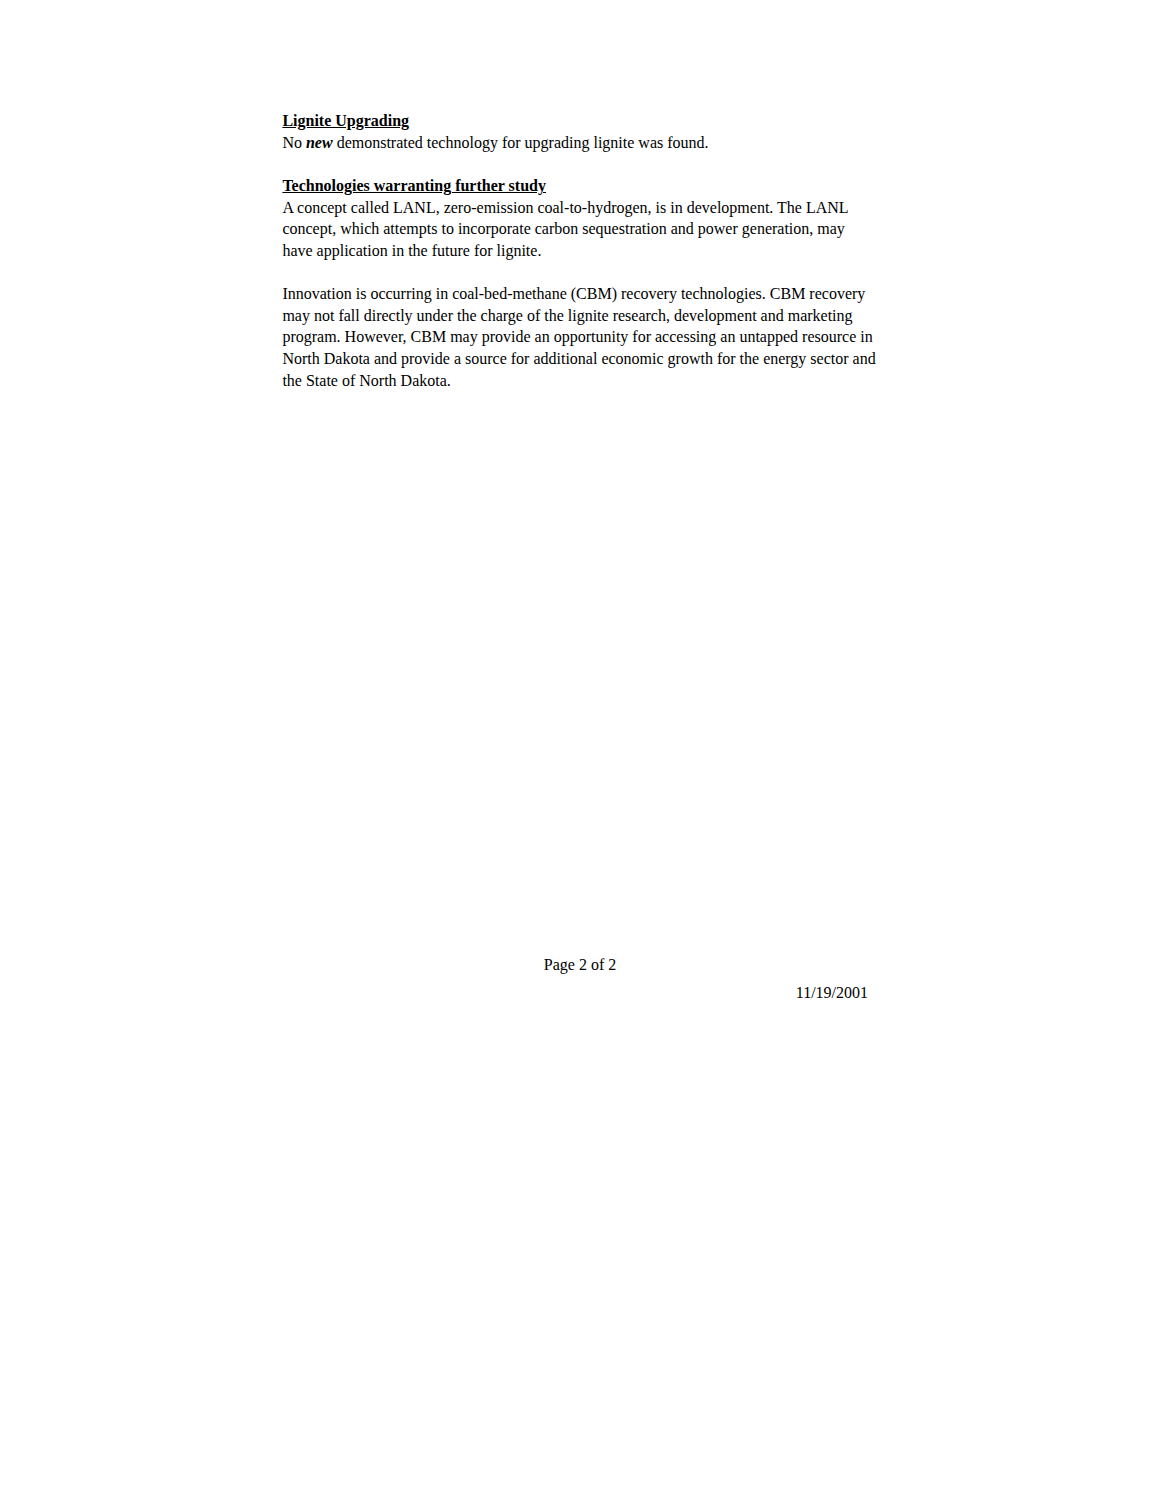Lignite Upgrading
No new demonstrated technology for upgrading lignite was found.
Technologies warranting further study
A concept called LANL, zero-emission coal-to-hydrogen, is in development. The LANL concept, which attempts to incorporate carbon sequestration and power generation, may have application in the future for lignite.
Innovation is occurring in coal-bed-methane (CBM) recovery technologies. CBM recovery may not fall directly under the charge of the lignite research, development and marketing program. However, CBM may provide an opportunity for accessing an untapped resource in North Dakota and provide a source for additional economic growth for the energy sector and the State of North Dakota.
Page 2 of 2
11/19/2001